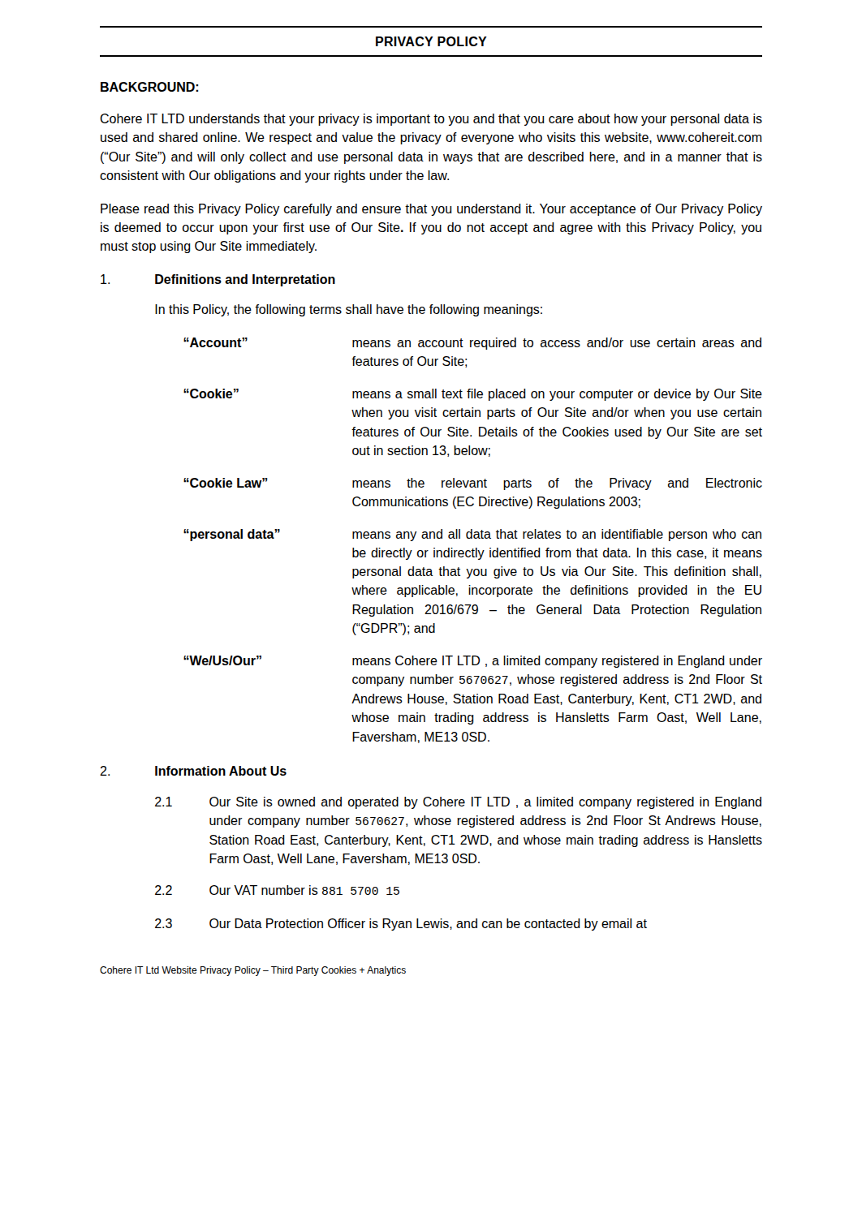PRIVACY POLICY
BACKGROUND:
Cohere IT LTD understands that your privacy is important to you and that you care about how your personal data is used and shared online. We respect and value the privacy of everyone who visits this website, www.cohereit.com (“Our Site”) and will only collect and use personal data in ways that are described here, and in a manner that is consistent with Our obligations and your rights under the law.
Please read this Privacy Policy carefully and ensure that you understand it. Your acceptance of Our Privacy Policy is deemed to occur upon your first use of Our Site. If you do not accept and agree with this Privacy Policy, you must stop using Our Site immediately.
Definitions and Interpretation
In this Policy, the following terms shall have the following meanings:
“Account”
means an account required to access and/or use certain areas and features of Our Site;
“Cookie”
means a small text file placed on your computer or device by Our Site when you visit certain parts of Our Site and/or when you use certain features of Our Site. Details of the Cookies used by Our Site are set out in section 13, below;
“Cookie Law”
means the relevant parts of the Privacy and Electronic Communications (EC Directive) Regulations 2003;
“personal data”
means any and all data that relates to an identifiable person who can be directly or indirectly identified from that data. In this case, it means personal data that you give to Us via Our Site. This definition shall, where applicable, incorporate the definitions provided in the EU Regulation 2016/679 – the General Data Protection Regulation (“GDPR”); and
“We/Us/Our”
means Cohere IT LTD , a limited company registered in England under company number 5670627, whose registered address is 2nd Floor St Andrews House, Station Road East, Canterbury, Kent, CT1 2WD, and whose main trading address is Hansletts Farm Oast, Well Lane, Faversham, ME13 0SD.
Information About Us
Our Site is owned and operated by Cohere IT LTD , a limited company registered in England under company number 5670627, whose registered address is 2nd Floor St Andrews House, Station Road East, Canterbury, Kent, CT1 2WD, and whose main trading address is Hansletts Farm Oast, Well Lane, Faversham, ME13 0SD.
Our VAT number is 881 5700 15
Our Data Protection Officer is Ryan Lewis, and can be contacted by email at
Cohere IT Ltd Website Privacy Policy – Third Party Cookies + Analytics